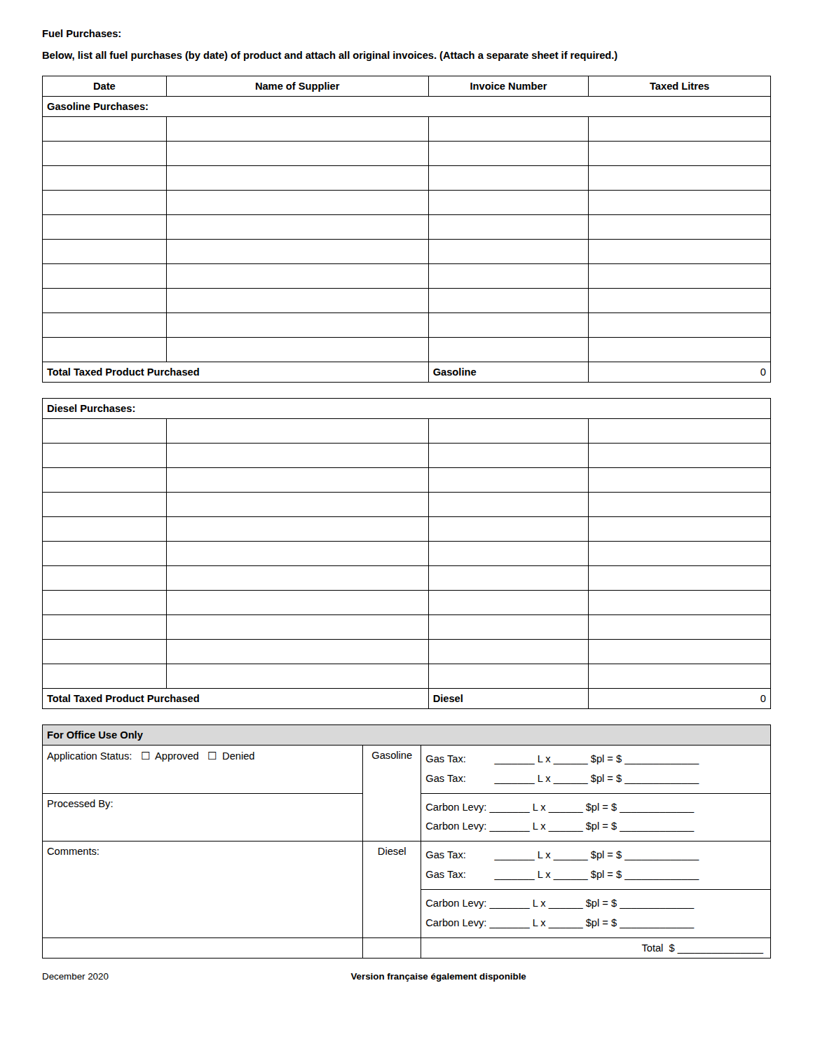Fuel Purchases:
Below, list all fuel purchases (by date) of product and attach all original invoices. (Attach a separate sheet if required.)
| Date | Name of Supplier | Invoice Number | Taxed Litres |
| --- | --- | --- | --- |
| Gasoline Purchases: |
| Total Taxed Product Purchased | Gasoline | 0 |
| Diesel Purchases: |
| Total Taxed Product Purchased | Diesel | 0 |
| For Office Use Only |
| Application Status: ☐ Approved ☐ Denied | Gasoline | Gas Tax: _______ L x ______ $pl = $ _____________ Gas Tax: _______ L x ______ $pl = $ _____________ |
| Processed By: | Carbon Levy: _______ L x ______ $pl = $ _____________ Carbon Levy: _______ L x ______ $pl = $ _____________ |
| Comments: | Diesel | Gas Tax: _______ L x ______ $pl = $ _____________ Gas Tax: _______ L x ______ $pl = $ _____________ |
| Carbon Levy: _______ L x ______ $pl = $ _____________ Carbon Levy: _______ L x ______ $pl = $ _____________ |
| | | Total $ _______________ |
December 2020
Version française également disponible